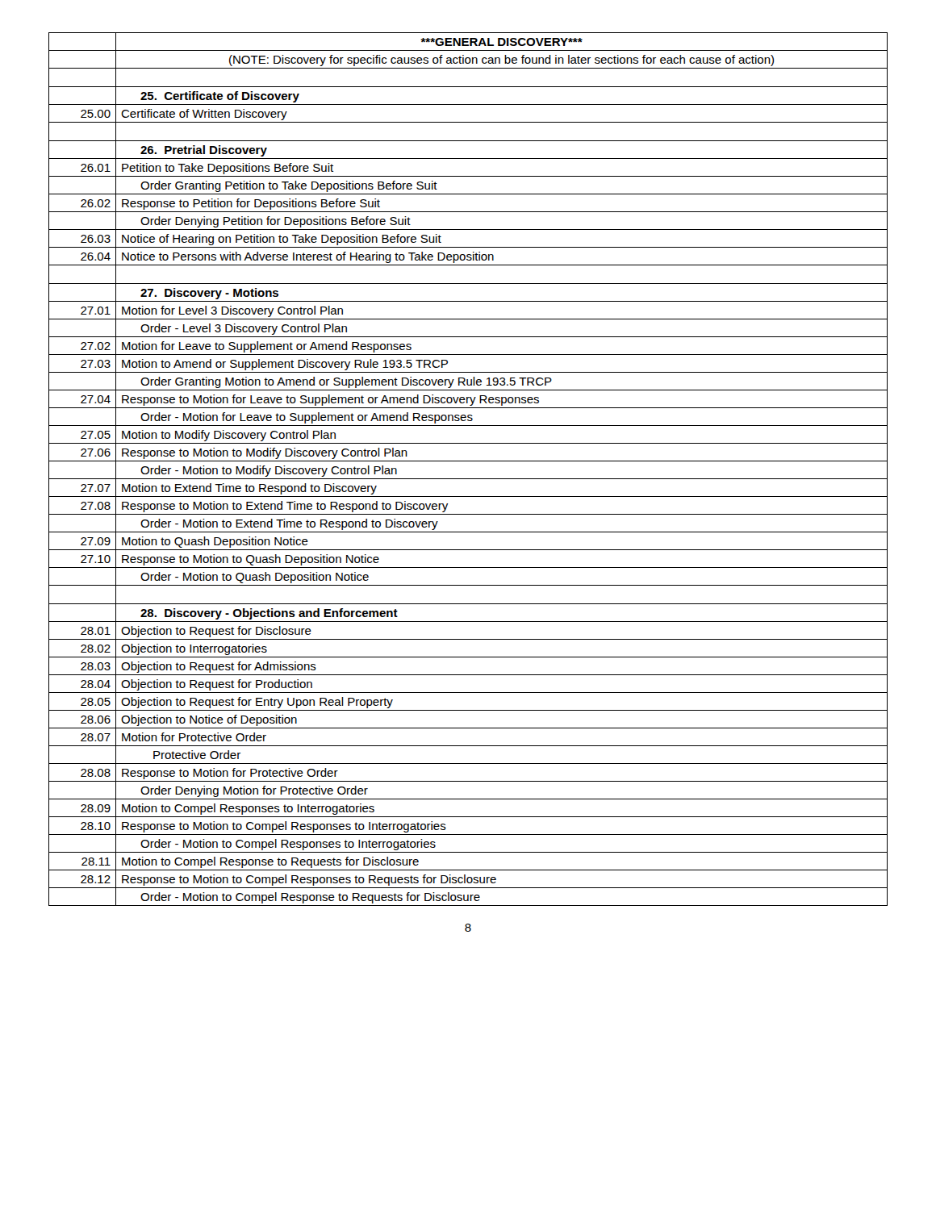| | ***GENERAL DISCOVERY*** |
| | (NOTE: Discovery for specific causes of action can be found in later sections for each cause of action) |
| | 25. Certificate of Discovery |
| 25.00 | Certificate of Written Discovery |
| | 26. Pretrial Discovery |
| 26.01 | Petition to Take Depositions Before Suit |
| | Order Granting Petition to Take Depositions Before Suit |
| 26.02 | Response to Petition for Depositions Before Suit |
| | Order Denying Petition for Depositions Before Suit |
| 26.03 | Notice of Hearing on Petition to Take Deposition Before Suit |
| 26.04 | Notice to Persons with Adverse Interest of Hearing to Take Deposition |
| | 27. Discovery - Motions |
| 27.01 | Motion for Level 3 Discovery Control Plan |
| | Order - Level 3 Discovery Control Plan |
| 27.02 | Motion for Leave to Supplement or Amend Responses |
| 27.03 | Motion to Amend or Supplement Discovery Rule 193.5 TRCP |
| | Order Granting Motion to Amend or Supplement Discovery Rule 193.5 TRCP |
| 27.04 | Response to Motion for Leave to Supplement or Amend Discovery Responses |
| | Order - Motion for Leave to Supplement or Amend Responses |
| 27.05 | Motion to Modify Discovery Control Plan |
| 27.06 | Response to Motion to Modify Discovery Control Plan |
| | Order - Motion to Modify Discovery Control Plan |
| 27.07 | Motion to Extend Time to Respond to Discovery |
| 27.08 | Response to Motion to Extend Time to Respond to Discovery |
| | Order - Motion to Extend Time to Respond to Discovery |
| 27.09 | Motion to Quash Deposition Notice |
| 27.10 | Response to Motion to Quash Deposition Notice |
| | Order - Motion to Quash Deposition Notice |
| | 28. Discovery - Objections and Enforcement |
| 28.01 | Objection to Request for Disclosure |
| 28.02 | Objection to Interrogatories |
| 28.03 | Objection to Request for Admissions |
| 28.04 | Objection to Request for Production |
| 28.05 | Objection to Request for Entry Upon Real Property |
| 28.06 | Objection to Notice of Deposition |
| 28.07 | Motion for Protective Order |
| | Protective Order |
| 28.08 | Response to Motion for Protective Order |
| | Order Denying Motion for Protective Order |
| 28.09 | Motion to Compel Responses to Interrogatories |
| 28.10 | Response to Motion to Compel Responses to Interrogatories |
| | Order - Motion to Compel Responses to Interrogatories |
| 28.11 | Motion to Compel Response to Requests for Disclosure |
| 28.12 | Response to Motion to Compel Responses to Requests for Disclosure |
| | Order - Motion to Compel Response to Requests for Disclosure |
8